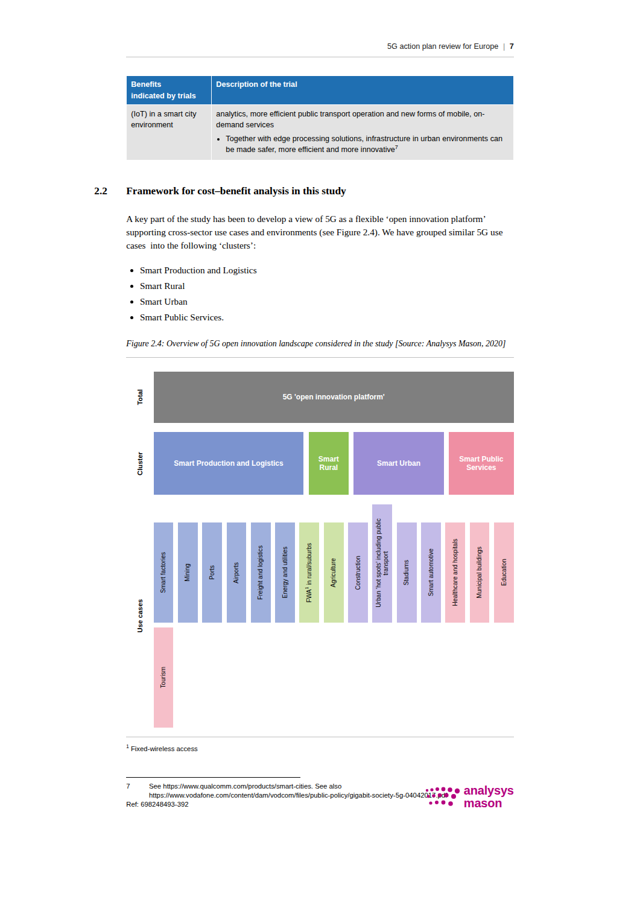5G action plan review for Europe | 7
| Benefits indicated by trials | Description of the trial |
| --- | --- |
| (IoT) in a smart city environment | analytics, more efficient public transport operation and new forms of mobile, on-demand services Together with edge processing solutions, infrastructure in urban environments can be made safer, more efficient and more innovative 7 |
2.2 Framework for cost–benefit analysis in this study
A key part of the study has been to develop a view of 5G as a flexible ‘open innovation platform’ supporting cross-sector use cases and environments (see Figure 2.4). We have grouped similar 5G use cases into the following ‘clusters’:
Smart Production and Logistics
Smart Rural
Smart Urban
Smart Public Services.
Figure 2.4: Overview of 5G open innovation landscape considered in the study [Source: Analysys Mason, 2020]
Total
5G 'open innovation platform'
Cluster
Smart Production and Logistics
Smart
Rural
Smart Urban
Smart Public Services
Use cases
Smart factories
Mining
Ports
Airports
Freight and logistics
Energy and utilities
FWA1 in rural/suburbs
Agriculture
Construction
Urban ‘hot spots’ including public transport
Stadiums
Smart automotive
Healthcare and hospitals
Municipal buildings
Education
Tourism
1 Fixed-wireless access
7
See https://www.qualcomm.com/products/smart-cities. See also
https://www.vodafone.com/content/dam/vodcom/files/public-policy/gigabit-society-5g-04042017.pdf
Ref: 698248493-392
analysys
mason